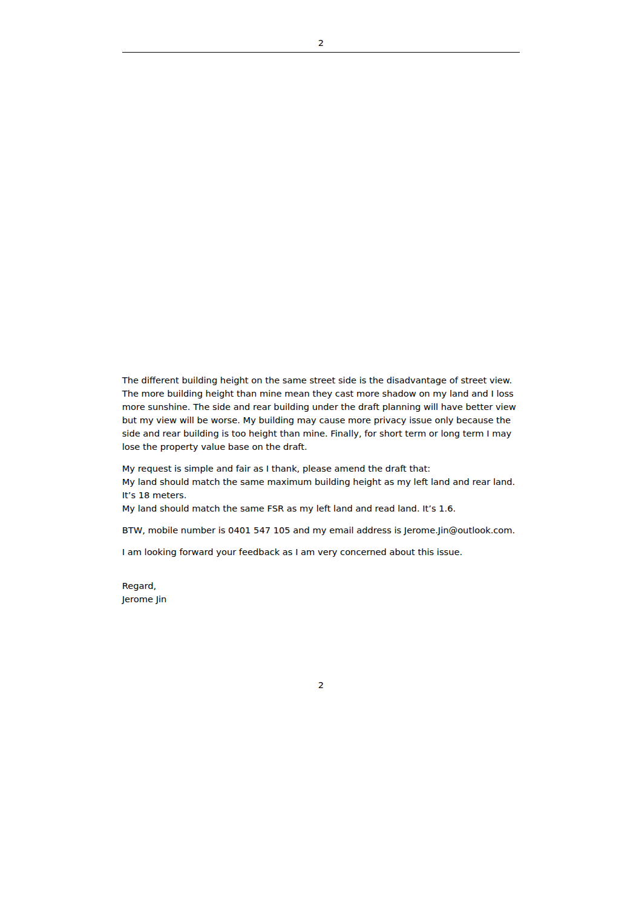2
The different building height on the same street side is the disadvantage of street view. The more building height than mine mean they cast more shadow on my land and I loss more sunshine. The side and rear building under the draft planning will have better view but my view will be worse. My building may cause more privacy issue only because the side and rear building is too height than mine. Finally, for short term or long term I may lose the property value base on the draft.
My request is simple and fair as I thank, please amend the draft that:
My land should match the same maximum building height as my left land and rear land. It’s 18 meters.
My land should match the same FSR as my left land and read land. It’s 1.6.
BTW, mobile number is 0401 547 105 and my email address is Jerome.Jin@outlook.com.
I am looking forward your feedback as I am very concerned about this issue.
Regard,
Jerome Jin
2